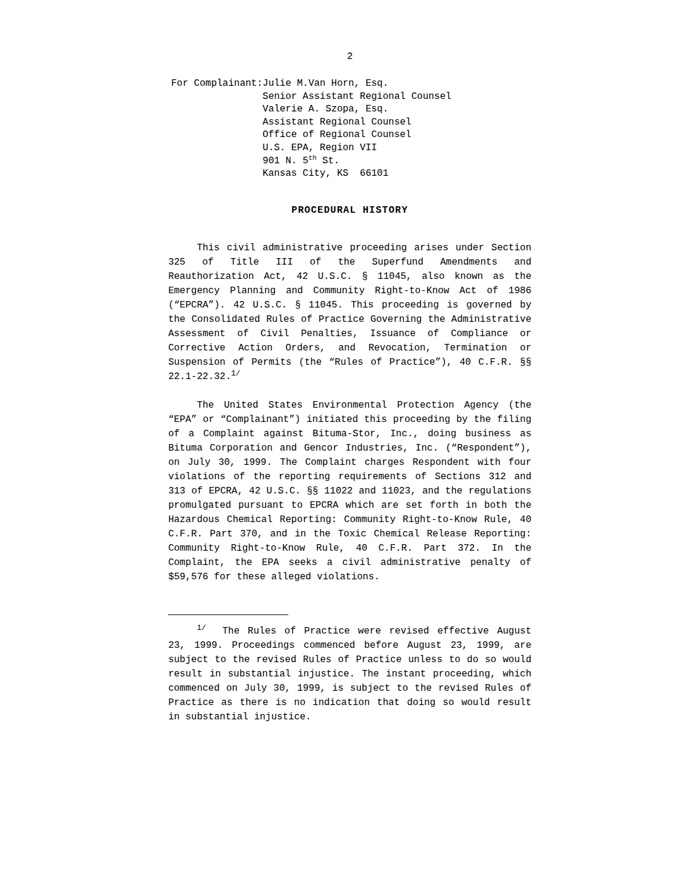2
| For Complainant: | Julie M.Van Horn, Esq. Senior Assistant Regional Counsel Valerie A. Szopa, Esq. Assistant Regional Counsel Office of Regional Counsel U.S. EPA, Region VII 901 N. 5 th St. Kansas City, KS 66101 |
PROCEDURAL HISTORY
This civil administrative proceeding arises under Section 325 of Title III of the Superfund Amendments and Reauthorization Act, 42 U.S.C. § 11045, also known as the Emergency Planning and Community Right-to-Know Act of 1986 (“EPCRA”). 42 U.S.C. § 11045. This proceeding is governed by the Consolidated Rules of Practice Governing the Administrative Assessment of Civil Penalties, Issuance of Compliance or Corrective Action Orders, and Revocation, Termination or Suspension of Permits (the “Rules of Practice”), 40 C.F.R. §§ 22.1-22.32.1/
The United States Environmental Protection Agency (the “EPA” or “Complainant”) initiated this proceeding by the filing of a Complaint against Bituma-Stor, Inc., doing business as Bituma Corporation and Gencor Industries, Inc. (“Respondent”), on July 30, 1999. The Complaint charges Respondent with four violations of the reporting requirements of Sections 312 and 313 of EPCRA, 42 U.S.C. §§ 11022 and 11023, and the regulations promulgated pursuant to EPCRA which are set forth in both the Hazardous Chemical Reporting: Community Right-to-Know Rule, 40 C.F.R. Part 370, and in the Toxic Chemical Release Reporting: Community Right-to-Know Rule, 40 C.F.R. Part 372. In the Complaint, the EPA seeks a civil administrative penalty of $59,576 for these alleged violations.
1/ The Rules of Practice were revised effective August 23, 1999. Proceedings commenced before August 23, 1999, are subject to the revised Rules of Practice unless to do so would result in substantial injustice. The instant proceeding, which commenced on July 30, 1999, is subject to the revised Rules of Practice as there is no indication that doing so would result in substantial injustice.